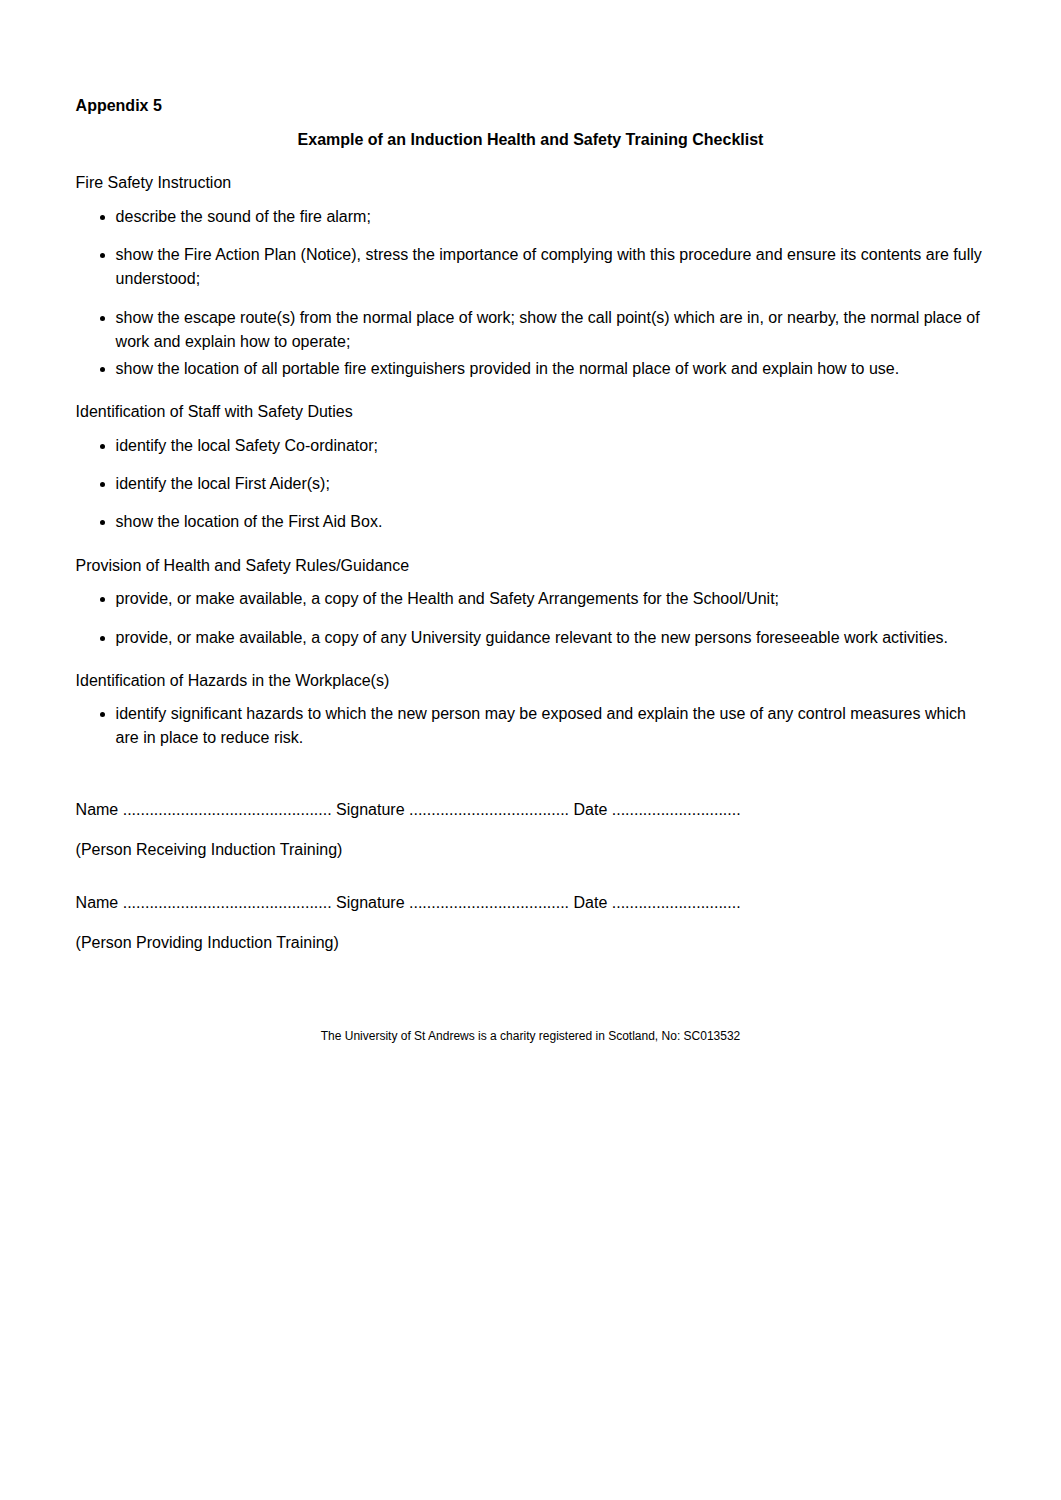Appendix 5
Example of an Induction Health and Safety Training Checklist
Fire Safety Instruction
describe the sound of the fire alarm;
show the Fire Action Plan (Notice), stress the importance of complying with this procedure and ensure its contents are fully understood;
show the escape route(s) from the normal place of work; show the call point(s) which are in, or nearby, the normal place of work and explain how to operate;
show the location of all portable fire extinguishers provided in the normal place of work and explain how to use.
Identification of Staff with Safety Duties
identify the local Safety Co-ordinator;
identify the local First Aider(s);
show the location of the First Aid Box.
Provision of Health and Safety Rules/Guidance
provide, or make available, a copy of the Health and Safety Arrangements for the School/Unit;
provide, or make available, a copy of any University guidance relevant to the new persons foreseeable work activities.
Identification of Hazards in the Workplace(s)
identify significant hazards to which the new person may be exposed and explain the use of any control measures which are in place to reduce risk.
Name ............................................... Signature .................................... Date .............................
(Person Receiving Induction Training)
Name ............................................... Signature .................................... Date .............................
(Person Providing Induction Training)
The University of St Andrews is a charity registered in Scotland, No: SC013532